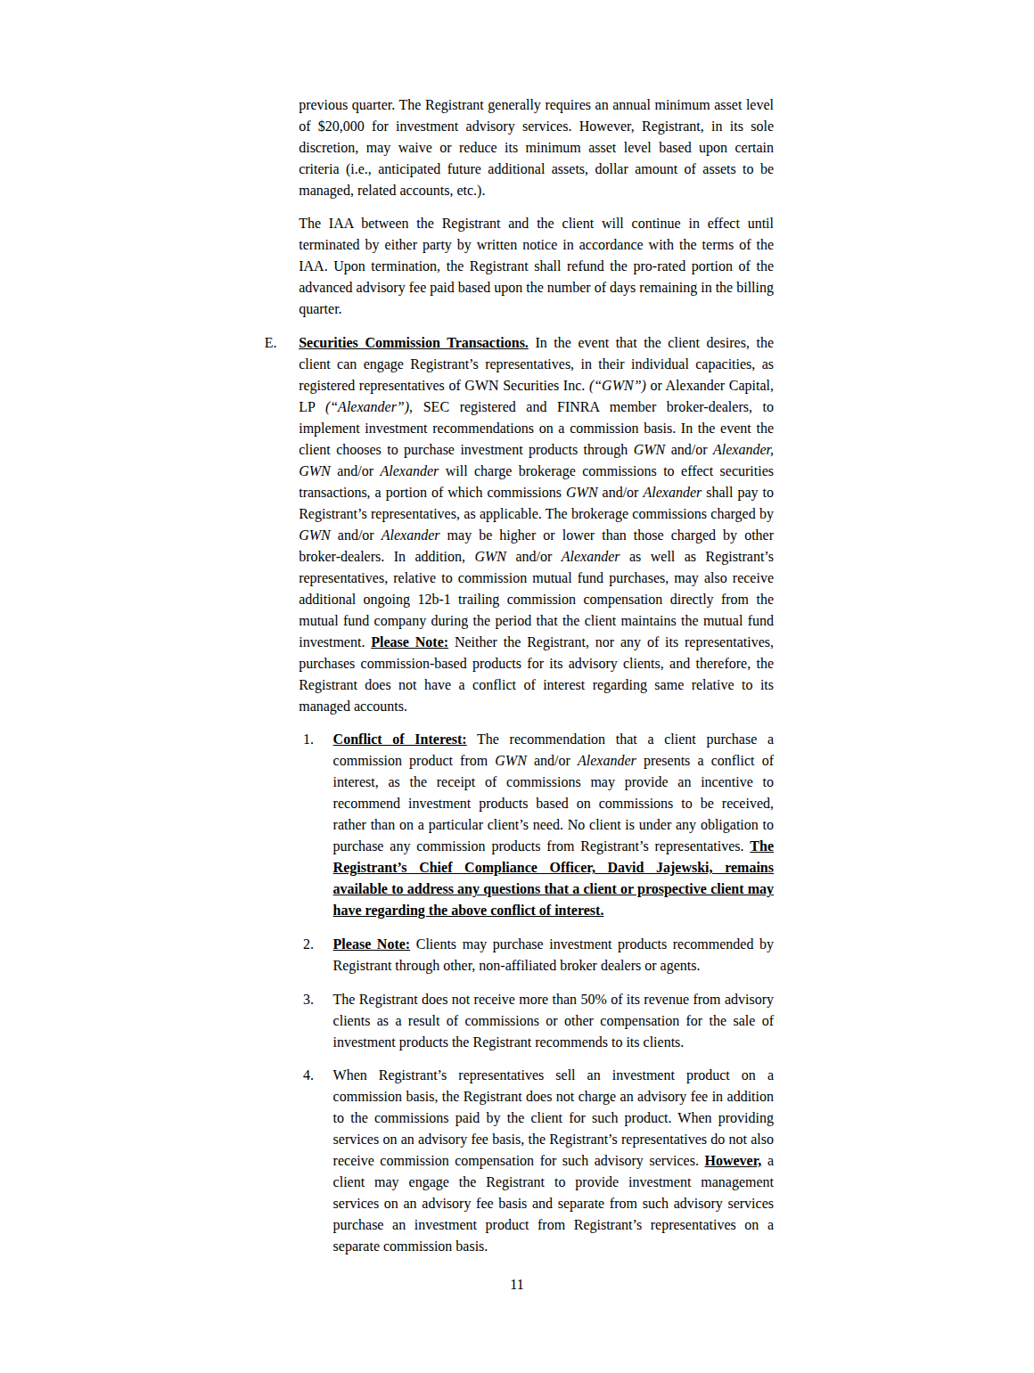previous quarter. The Registrant generally requires an annual minimum asset level of $20,000 for investment advisory services. However, Registrant, in its sole discretion, may waive or reduce its minimum asset level based upon certain criteria (i.e., anticipated future additional assets, dollar amount of assets to be managed, related accounts, etc.).
The IAA between the Registrant and the client will continue in effect until terminated by either party by written notice in accordance with the terms of the IAA. Upon termination, the Registrant shall refund the pro-rated portion of the advanced advisory fee paid based upon the number of days remaining in the billing quarter.
E.
Securities Commission Transactions. In the event that the client desires, the client can engage Registrant’s representatives, in their individual capacities, as registered representatives of GWN Securities Inc. (“GWN”) or Alexander Capital, LP (“Alexander”), SEC registered and FINRA member broker-dealers, to implement investment recommendations on a commission basis. In the event the client chooses to purchase investment products through GWN and/or Alexander, GWN and/or Alexander will charge brokerage commissions to effect securities transactions, a portion of which commissions GWN and/or Alexander shall pay to Registrant’s representatives, as applicable. The brokerage commissions charged by GWN and/or Alexander may be higher or lower than those charged by other broker-dealers. In addition, GWN and/or Alexander as well as Registrant’s representatives, relative to commission mutual fund purchases, may also receive additional ongoing 12b-1 trailing commission compensation directly from the mutual fund company during the period that the client maintains the mutual fund investment. Please Note: Neither the Registrant, nor any of its representatives, purchases commission-based products for its advisory clients, and therefore, the Registrant does not have a conflict of interest regarding same relative to its managed accounts.
1.
Conflict of Interest: The recommendation that a client purchase a commission product from GWN and/or Alexander presents a conflict of interest, as the receipt of commissions may provide an incentive to recommend investment products based on commissions to be received, rather than on a particular client’s need. No client is under any obligation to purchase any commission products from Registrant’s representatives. The Registrant’s Chief Compliance Officer, David Jajewski, remains available to address any questions that a client or prospective client may have regarding the above conflict of interest.
2.
Please Note: Clients may purchase investment products recommended by Registrant through other, non-affiliated broker dealers or agents.
3.
The Registrant does not receive more than 50% of its revenue from advisory clients as a result of commissions or other compensation for the sale of investment products the Registrant recommends to its clients.
4.
When Registrant’s representatives sell an investment product on a commission basis, the Registrant does not charge an advisory fee in addition to the commissions paid by the client for such product. When providing services on an advisory fee basis, the Registrant’s representatives do not also receive commission compensation for such advisory services. However, a client may engage the Registrant to provide investment management services on an advisory fee basis and separate from such advisory services purchase an investment product from Registrant’s representatives on a separate commission basis.
11